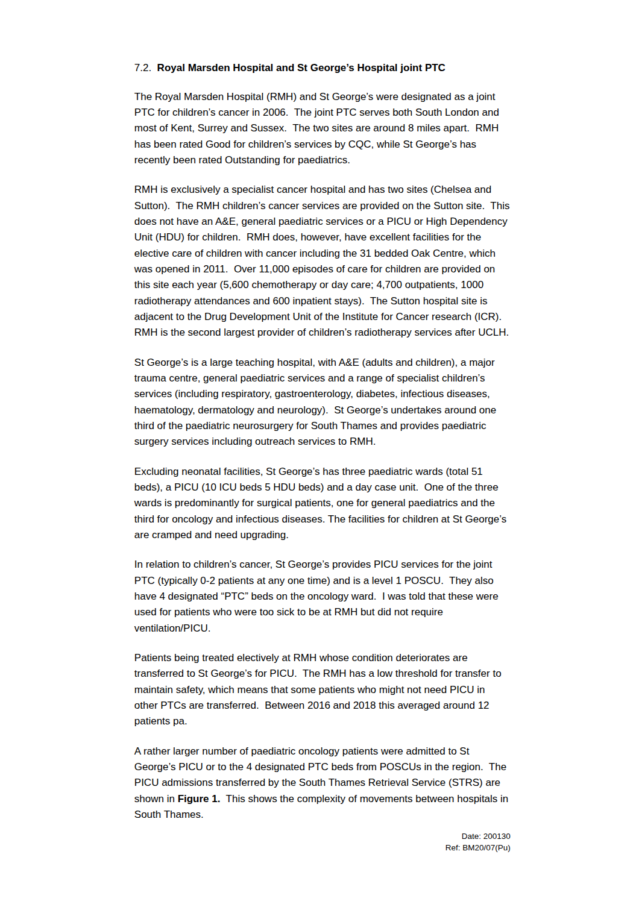7.2. Royal Marsden Hospital and St George’s Hospital joint PTC
The Royal Marsden Hospital (RMH) and St George’s were designated as a joint PTC for children’s cancer in 2006. The joint PTC serves both South London and most of Kent, Surrey and Sussex. The two sites are around 8 miles apart. RMH has been rated Good for children’s services by CQC, while St George’s has recently been rated Outstanding for paediatrics.
RMH is exclusively a specialist cancer hospital and has two sites (Chelsea and Sutton). The RMH children’s cancer services are provided on the Sutton site. This does not have an A&E, general paediatric services or a PICU or High Dependency Unit (HDU) for children. RMH does, however, have excellent facilities for the elective care of children with cancer including the 31 bedded Oak Centre, which was opened in 2011. Over 11,000 episodes of care for children are provided on this site each year (5,600 chemotherapy or day care; 4,700 outpatients, 1000 radiotherapy attendances and 600 inpatient stays). The Sutton hospital site is adjacent to the Drug Development Unit of the Institute for Cancer research (ICR). RMH is the second largest provider of children’s radiotherapy services after UCLH.
St George’s is a large teaching hospital, with A&E (adults and children), a major trauma centre, general paediatric services and a range of specialist children’s services (including respiratory, gastroenterology, diabetes, infectious diseases, haematology, dermatology and neurology). St George’s undertakes around one third of the paediatric neurosurgery for South Thames and provides paediatric surgery services including outreach services to RMH.
Excluding neonatal facilities, St George’s has three paediatric wards (total 51 beds), a PICU (10 ICU beds 5 HDU beds) and a day case unit. One of the three wards is predominantly for surgical patients, one for general paediatrics and the third for oncology and infectious diseases. The facilities for children at St George’s are cramped and need upgrading.
In relation to children’s cancer, St George’s provides PICU services for the joint PTC (typically 0-2 patients at any one time) and is a level 1 POSCU. They also have 4 designated “PTC” beds on the oncology ward. I was told that these were used for patients who were too sick to be at RMH but did not require ventilation/PICU.
Patients being treated electively at RMH whose condition deteriorates are transferred to St George’s for PICU. The RMH has a low threshold for transfer to maintain safety, which means that some patients who might not need PICU in other PTCs are transferred. Between 2016 and 2018 this averaged around 12 patients pa.
A rather larger number of paediatric oncology patients were admitted to St George’s PICU or to the 4 designated PTC beds from POSCUs in the region. The PICU admissions transferred by the South Thames Retrieval Service (STRS) are shown in Figure 1. This shows the complexity of movements between hospitals in South Thames.
Date: 200130
Ref: BM20/07(Pu)